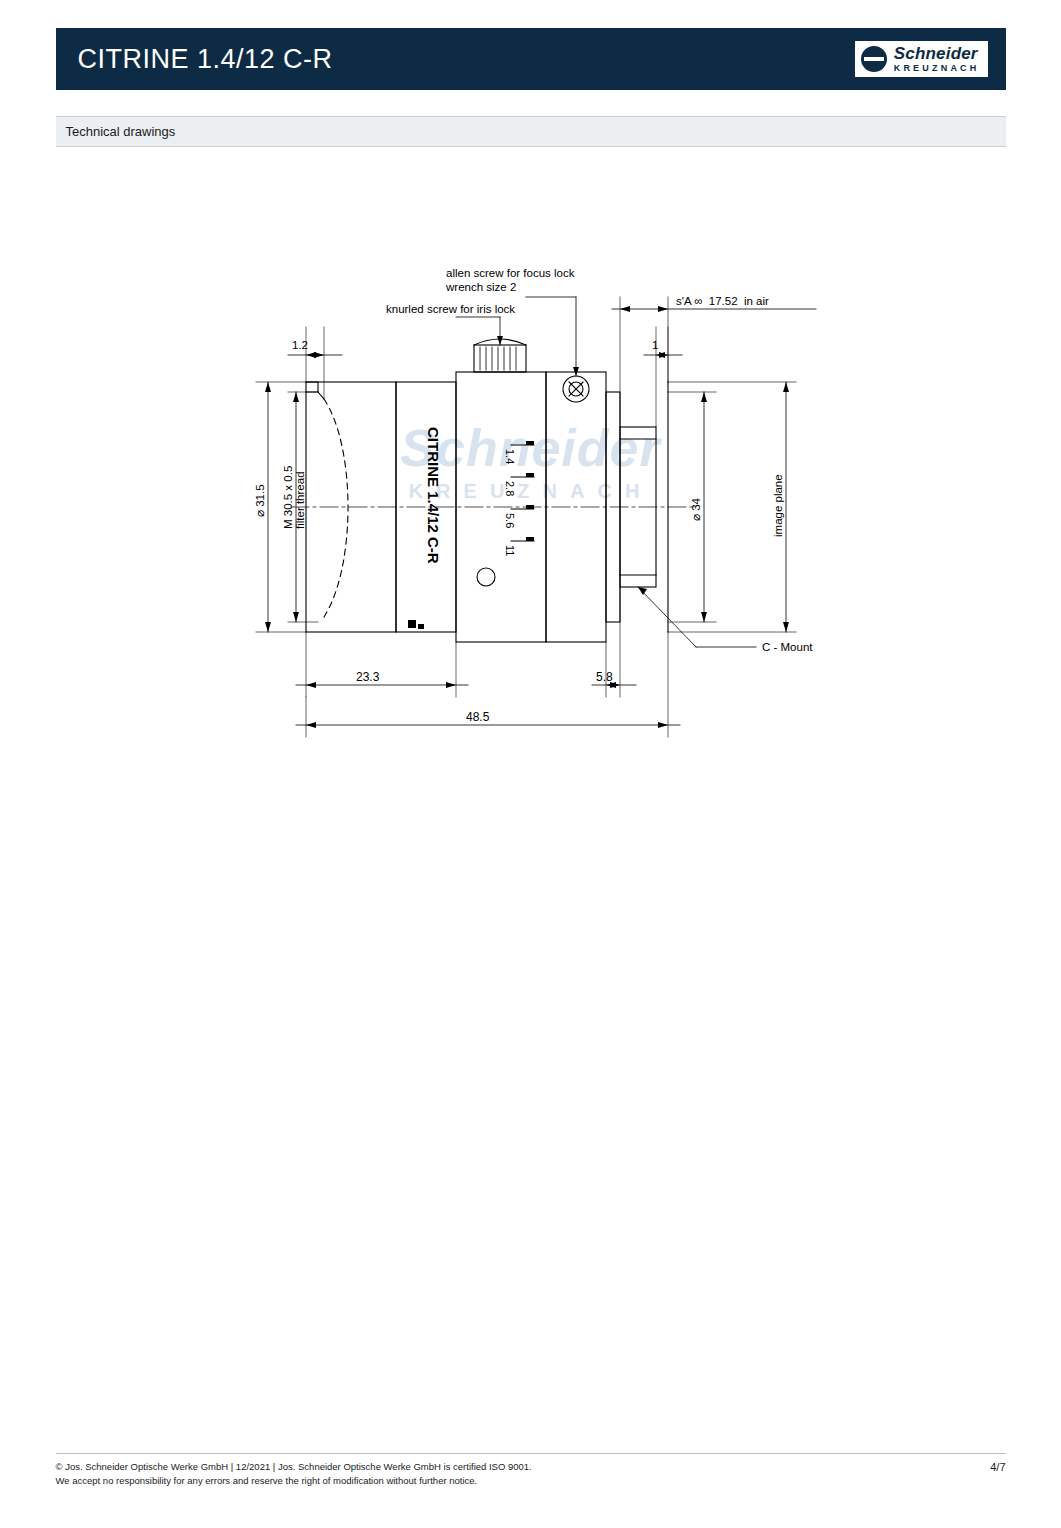CITRINE 1.4/12 C-R
Schneider
KREUZNACH
Technical drawings
Schneider
KREUZNACH
1.2 1 s'A ∞ 17.52 in air 23.3 5.8 48.5 knurled screw for iris lock allen screw for focus lock wrench size 2 C - Mount ⌀ 31.5 M 30.5 x 0.5 filter thread ⌀ 34 image plane CITRINE 1.4/12 C-R 1.4 2.8 5.6 11
© Jos. Schneider Optische Werke GmbH | 12/2021 | Jos. Schneider Optische Werke GmbH is certified ISO 9001.
We accept no responsibility for any errors and reserve the right of modification without further notice.
4/7